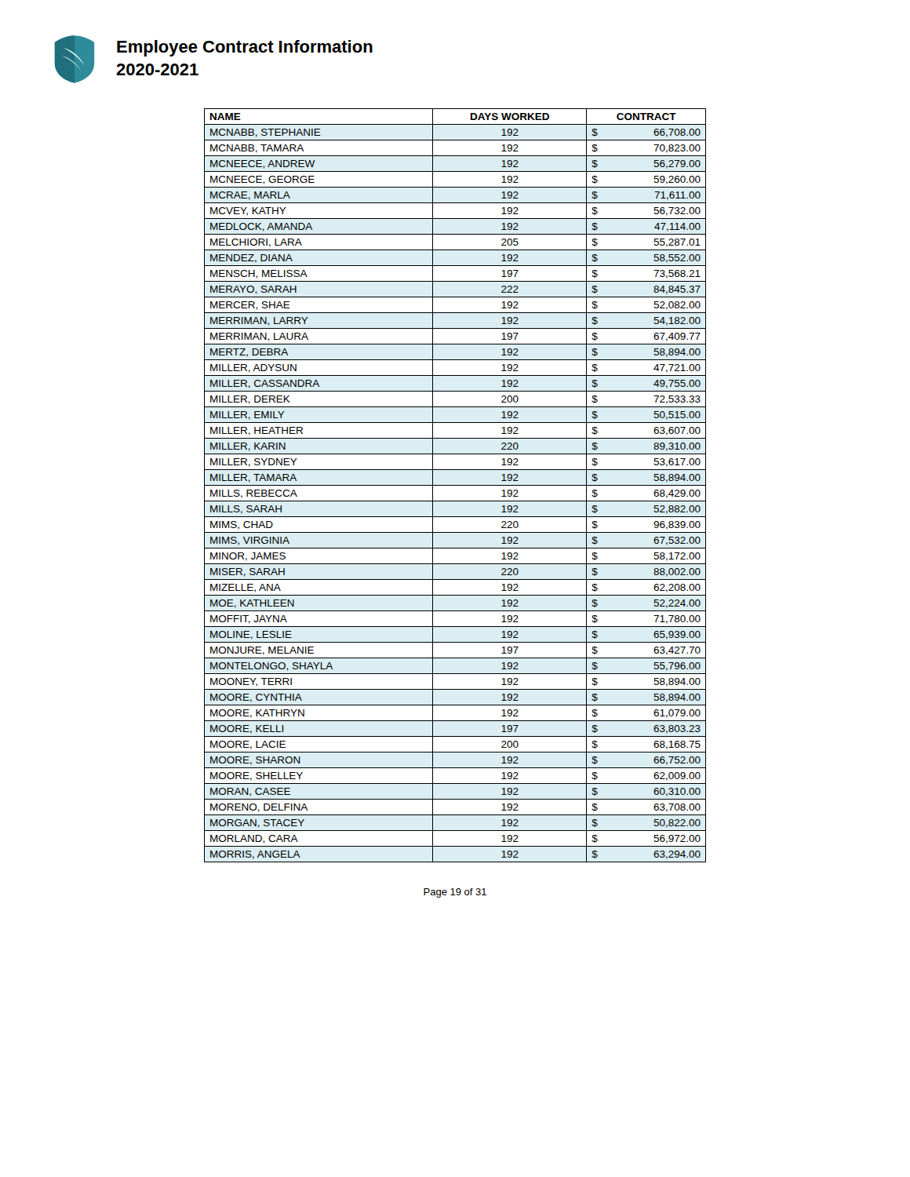Employee Contract Information
2020-2021
Employee Contract Information 2020-2021
| NAME | DAYS WORKED | CONTRACT |
| --- | --- | --- |
| MCNABB, STEPHANIE | 192 | $ 66,708.00 |
| MCNABB, TAMARA | 192 | $ 70,823.00 |
| MCNEECE, ANDREW | 192 | $ 56,279.00 |
| MCNEECE, GEORGE | 192 | $ 59,260.00 |
| MCRAE, MARLA | 192 | $ 71,611.00 |
| MCVEY, KATHY | 192 | $ 56,732.00 |
| MEDLOCK, AMANDA | 192 | $ 47,114.00 |
| MELCHIORI, LARA | 205 | $ 55,287.01 |
| MENDEZ, DIANA | 192 | $ 58,552.00 |
| MENSCH, MELISSA | 197 | $ 73,568.21 |
| MERAYO, SARAH | 222 | $ 84,845.37 |
| MERCER, SHAE | 192 | $ 52,082.00 |
| MERRIMAN, LARRY | 192 | $ 54,182.00 |
| MERRIMAN, LAURA | 197 | $ 67,409.77 |
| MERTZ, DEBRA | 192 | $ 58,894.00 |
| MILLER, ADYSUN | 192 | $ 47,721.00 |
| MILLER, CASSANDRA | 192 | $ 49,755.00 |
| MILLER, DEREK | 200 | $ 72,533.33 |
| MILLER, EMILY | 192 | $ 50,515.00 |
| MILLER, HEATHER | 192 | $ 63,607.00 |
| MILLER, KARIN | 220 | $ 89,310.00 |
| MILLER, SYDNEY | 192 | $ 53,617.00 |
| MILLER, TAMARA | 192 | $ 58,894.00 |
| MILLS, REBECCA | 192 | $ 68,429.00 |
| MILLS, SARAH | 192 | $ 52,882.00 |
| MIMS, CHAD | 220 | $ 96,839.00 |
| MIMS, VIRGINIA | 192 | $ 67,532.00 |
| MINOR, JAMES | 192 | $ 58,172.00 |
| MISER, SARAH | 220 | $ 88,002.00 |
| MIZELLE, ANA | 192 | $ 62,208.00 |
| MOE, KATHLEEN | 192 | $ 52,224.00 |
| MOFFIT, JAYNA | 192 | $ 71,780.00 |
| MOLINE, LESLIE | 192 | $ 65,939.00 |
| MONJURE, MELANIE | 197 | $ 63,427.70 |
| MONTELONGO, SHAYLA | 192 | $ 55,796.00 |
| MOONEY, TERRI | 192 | $ 58,894.00 |
| MOORE, CYNTHIA | 192 | $ 58,894.00 |
| MOORE, KATHRYN | 192 | $ 61,079.00 |
| MOORE, KELLI | 197 | $ 63,803.23 |
| MOORE, LACIE | 200 | $ 68,168.75 |
| MOORE, SHARON | 192 | $ 66,752.00 |
| MOORE, SHELLEY | 192 | $ 62,009.00 |
| MORAN, CASEE | 192 | $ 60,310.00 |
| MORENO, DELFINA | 192 | $ 63,708.00 |
| MORGAN, STACEY | 192 | $ 50,822.00 |
| MORLAND, CARA | 192 | $ 56,972.00 |
| MORRIS, ANGELA | 192 | $ 63,294.00 |
Page 19 of 31